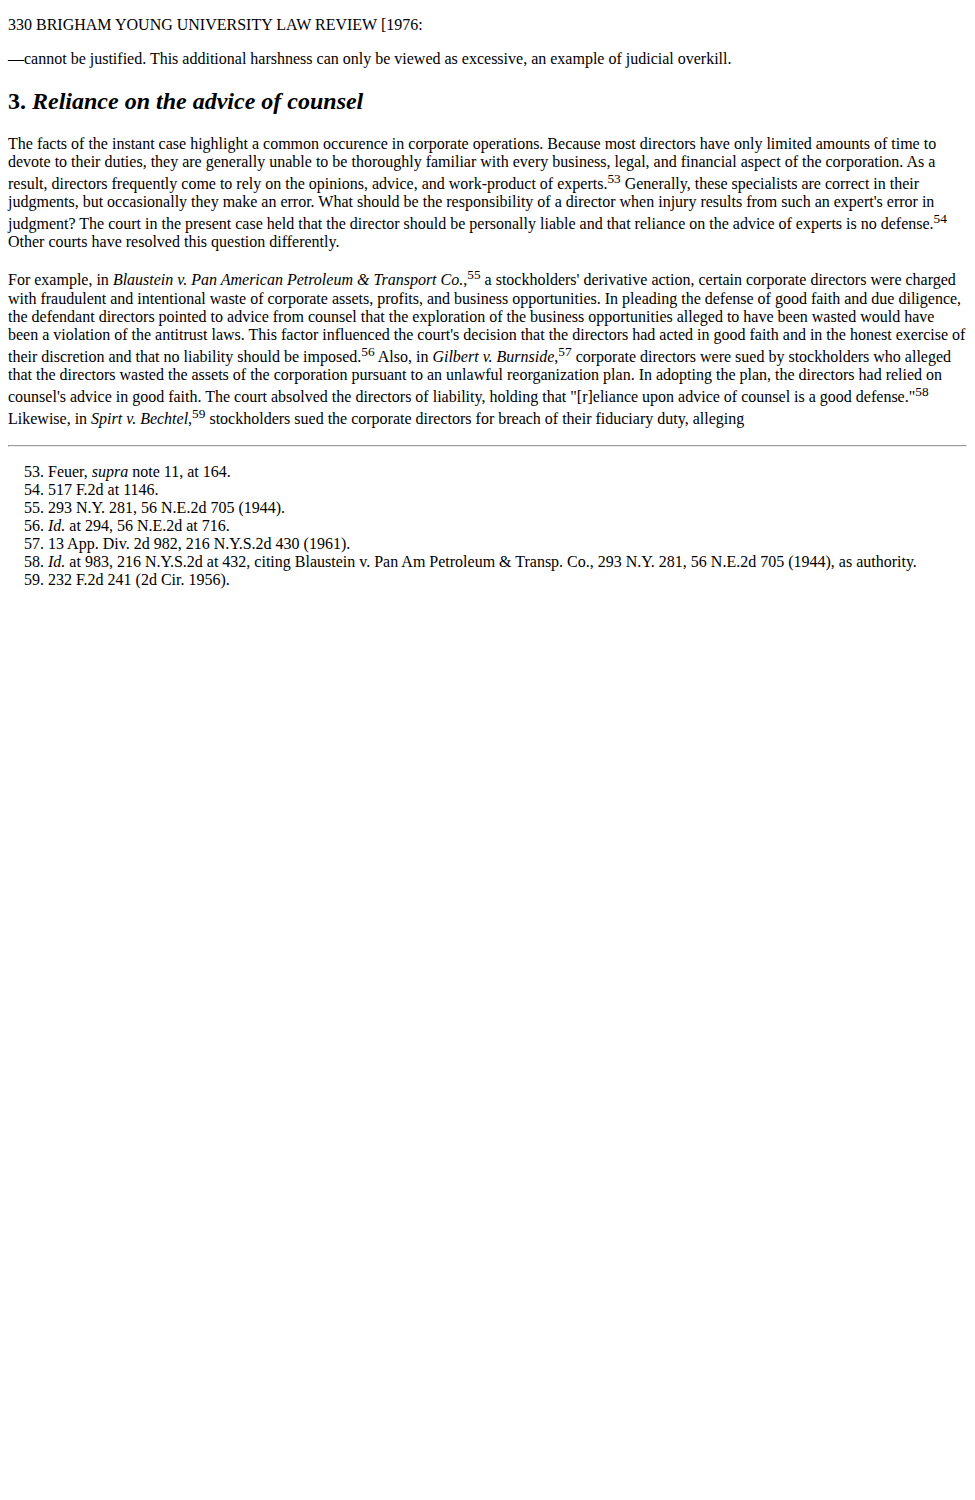330 BRIGHAM YOUNG UNIVERSITY LAW REVIEW [1976:
—cannot be justified. This additional harshness can only be viewed as excessive, an example of judicial overkill.
3. Reliance on the advice of counsel
The facts of the instant case highlight a common occurence in corporate operations. Because most directors have only limited amounts of time to devote to their duties, they are generally unable to be thoroughly familiar with every business, legal, and financial aspect of the corporation. As a result, directors frequently come to rely on the opinions, advice, and work-product of experts.53 Generally, these specialists are correct in their judgments, but occasionally they make an error. What should be the responsibility of a director when injury results from such an expert's error in judgment? The court in the present case held that the director should be personally liable and that reliance on the advice of experts is no defense.54 Other courts have resolved this question differently.
For example, in Blaustein v. Pan American Petroleum & Transport Co.,55 a stockholders' derivative action, certain corporate directors were charged with fraudulent and intentional waste of corporate assets, profits, and business opportunities. In pleading the defense of good faith and due diligence, the defendant directors pointed to advice from counsel that the exploration of the business opportunities alleged to have been wasted would have been a violation of the antitrust laws. This factor influenced the court's decision that the directors had acted in good faith and in the honest exercise of their discretion and that no liability should be imposed.56 Also, in Gilbert v. Burnside,57 corporate directors were sued by stockholders who alleged that the directors wasted the assets of the corporation pursuant to an unlawful reorganization plan. In adopting the plan, the directors had relied on counsel's advice in good faith. The court absolved the directors of liability, holding that "[r]eliance upon advice of counsel is a good defense."58 Likewise, in Spirt v. Bechtel,59 stockholders sued the corporate directors for breach of their fiduciary duty, alleging
Feuer, supra note 11, at 164.
517 F.2d at 1146.
293 N.Y. 281, 56 N.E.2d 705 (1944).
Id. at 294, 56 N.E.2d at 716.
13 App. Div. 2d 982, 216 N.Y.S.2d 430 (1961).
Id. at 983, 216 N.Y.S.2d at 432, citing Blaustein v. Pan Am Petroleum & Transp. Co., 293 N.Y. 281, 56 N.E.2d 705 (1944), as authority.
232 F.2d 241 (2d Cir. 1956).